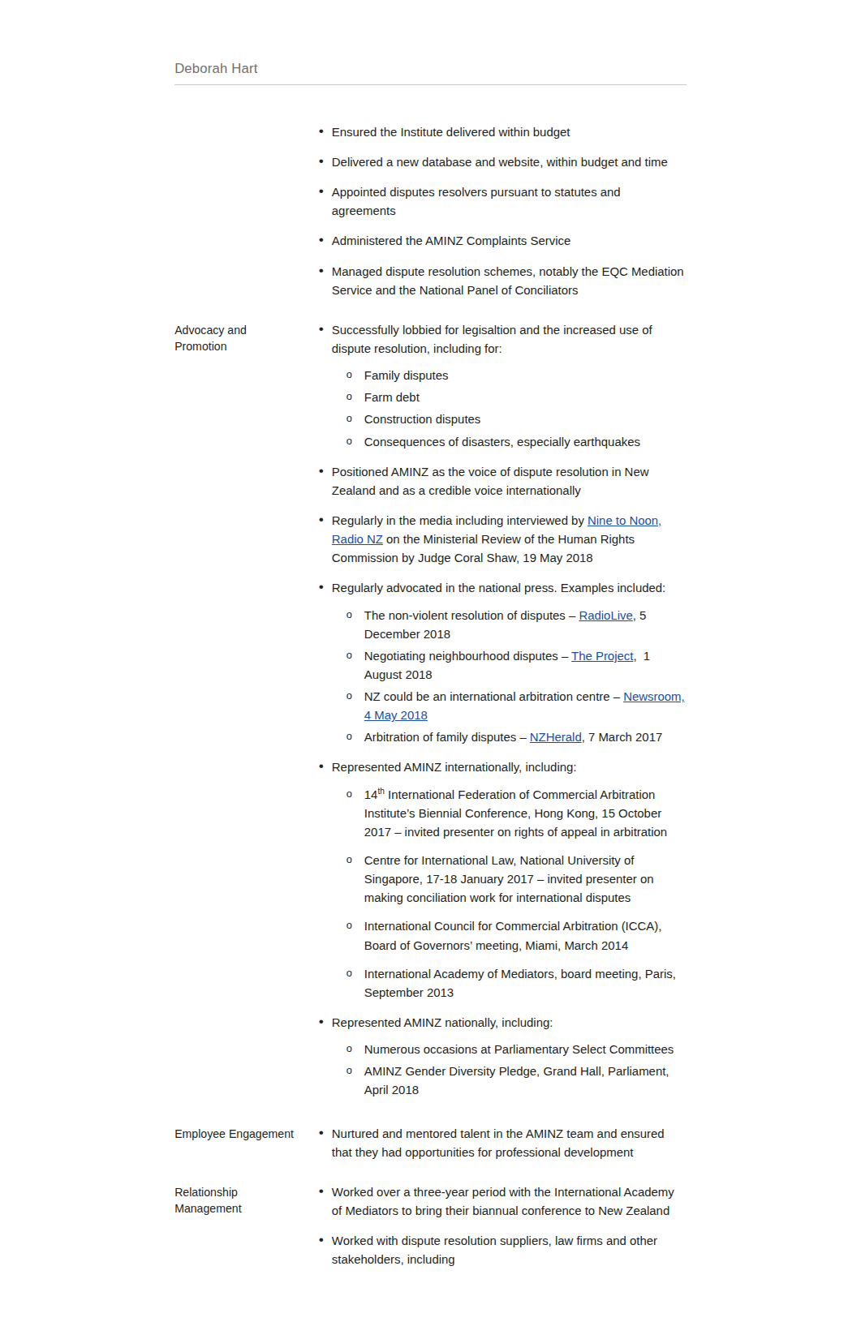Deborah Hart
Ensured the Institute delivered within budget
Delivered a new database and website, within budget and time
Appointed disputes resolvers pursuant to statutes and agreements
Administered the AMINZ Complaints Service
Managed dispute resolution schemes, notably the EQC Mediation Service and the National Panel of Conciliators
Advocacy and Promotion
Successfully lobbied for legisaltion and the increased use of dispute resolution, including for:
Family disputes
Farm debt
Construction disputes
Consequences of disasters, especially earthquakes
Positioned AMINZ as the voice of dispute resolution in New Zealand and as a credible voice internationally
Regularly in the media including interviewed by Nine to Noon, Radio NZ on the Ministerial Review of the Human Rights Commission by Judge Coral Shaw, 19 May 2018
Regularly advocated in the national press. Examples included:
The non-violent resolution of disputes – RadioLive, 5 December 2018
Negotiating neighbourhood disputes – The Project, 1 August 2018
NZ could be an international arbitration centre – Newsroom, 4 May 2018
Arbitration of family disputes – NZHerald, 7 March 2017
Represented AMINZ internationally, including:
14th International Federation of Commercial Arbitration Institute’s Biennial Conference, Hong Kong, 15 October 2017 – invited presenter on rights of appeal in arbitration
Centre for International Law, National University of Singapore, 17-18 January 2017 – invited presenter on making conciliation work for international disputes
International Council for Commercial Arbitration (ICCA), Board of Governors’ meeting, Miami, March 2014
International Academy of Mediators, board meeting, Paris, September 2013
Represented AMINZ nationally, including:
Numerous occasions at Parliamentary Select Committees
AMINZ Gender Diversity Pledge, Grand Hall, Parliament, April 2018
Employee Engagement
Nurtured and mentored talent in the AMINZ team and ensured that they had opportunities for professional development
Relationship Management
Worked over a three-year period with the International Academy of Mediators to bring their biannual conference to New Zealand
Worked with dispute resolution suppliers, law firms and other stakeholders, including